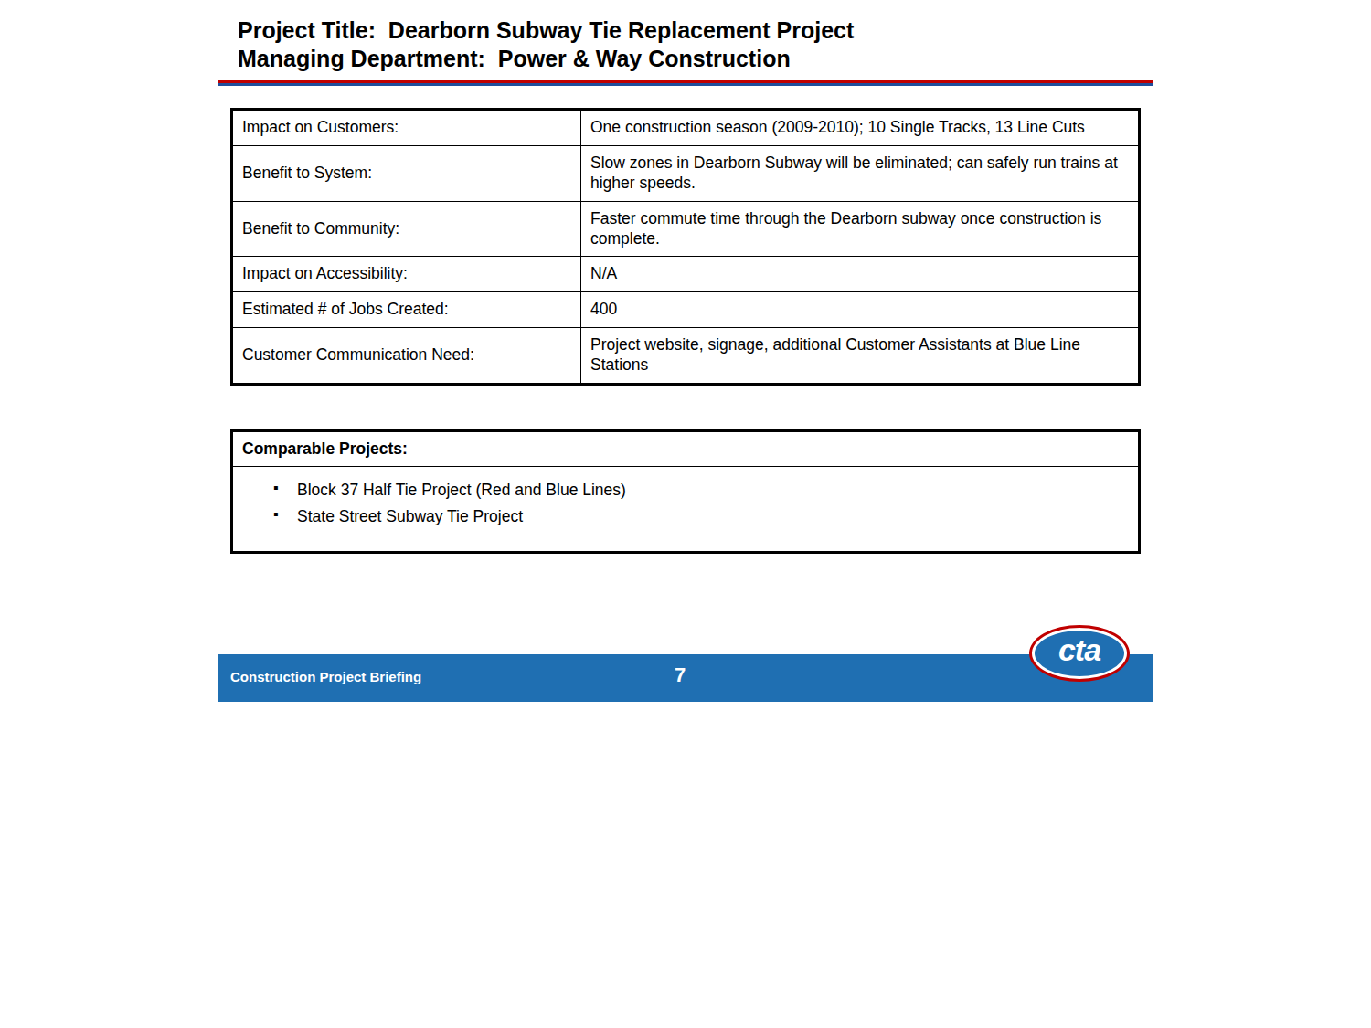Project Title: Dearborn Subway Tie Replacement Project
Managing Department: Power & Way Construction
| Impact on Customers: | One construction season (2009-2010); 10 Single Tracks, 13 Line Cuts |
| Benefit to System: | Slow zones in Dearborn Subway will be eliminated; can safely run trains at higher speeds. |
| Benefit to Community: | Faster commute time through the Dearborn subway once construction is complete. |
| Impact on Accessibility: | N/A |
| Estimated # of Jobs Created: | 400 |
| Customer Communication Need: | Project website, signage, additional Customer Assistants at Blue Line Stations |
| Comparable Projects: |
| Block 37 Half Tie Project (Red and Blue Lines) State Street Subway Tie Project |
Construction Project Briefing
7
cta